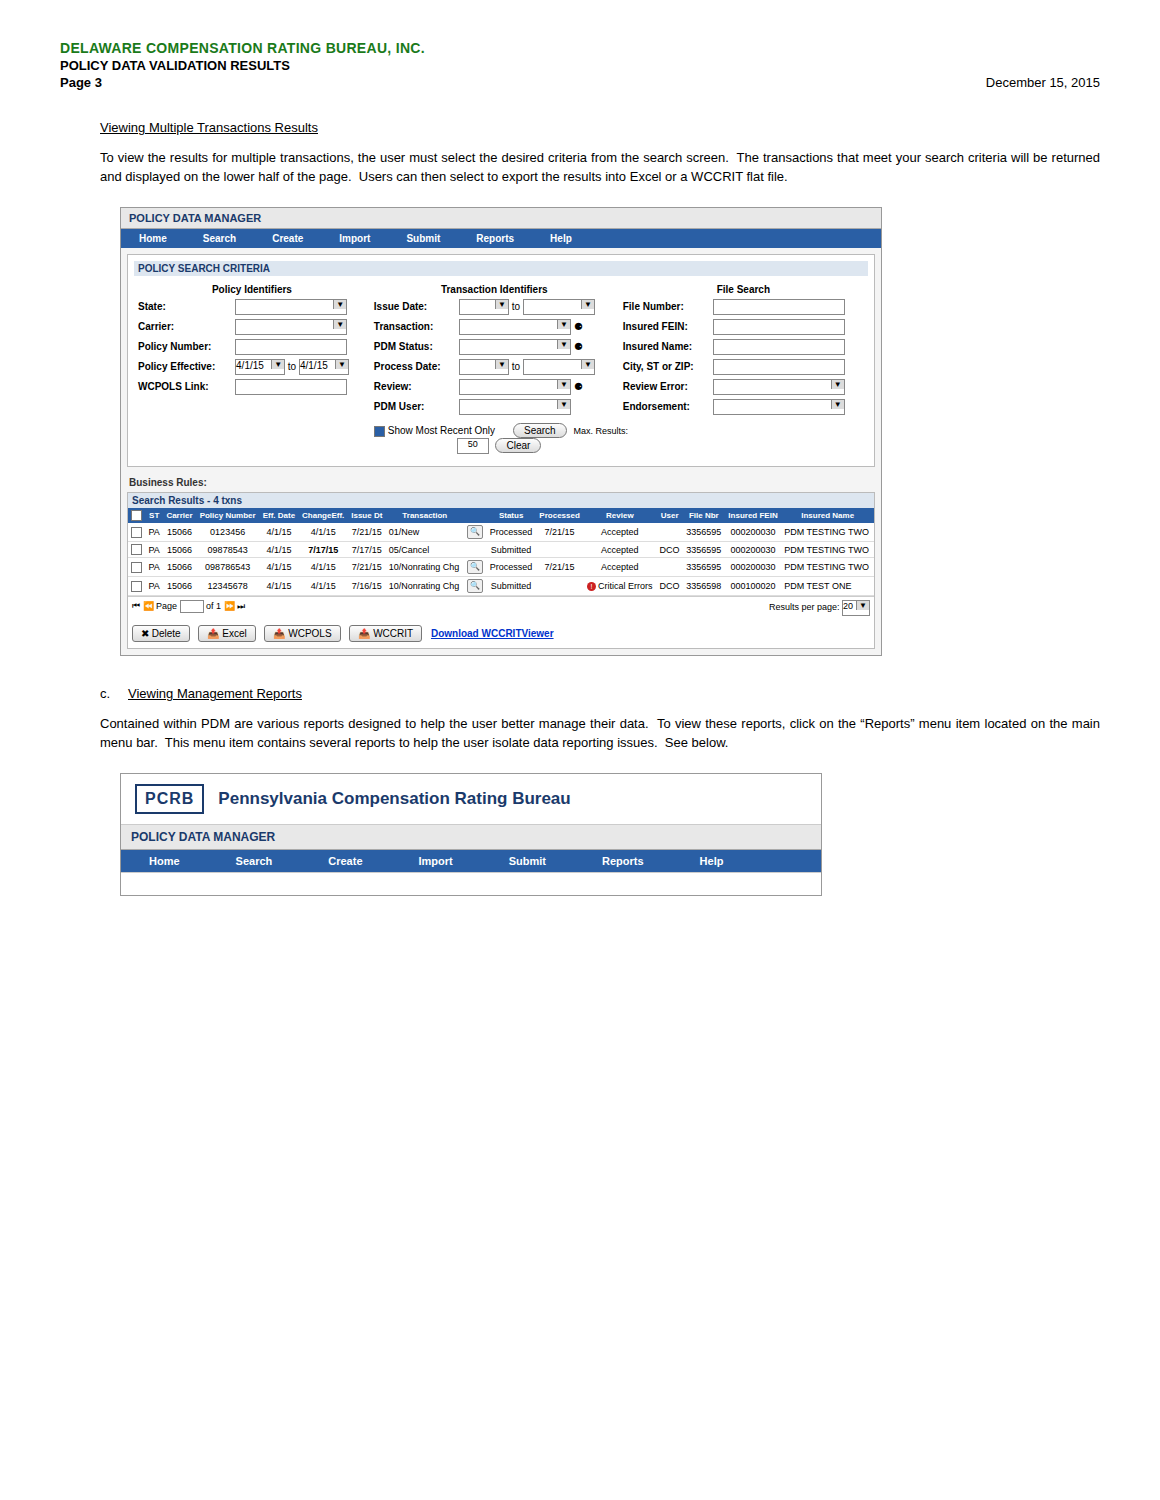DELAWARE COMPENSATION RATING BUREAU, INC.
POLICY DATA VALIDATION RESULTS
Page 3 December 15, 2015
Viewing Multiple Transactions Results
To view the results for multiple transactions, the user must select the desired criteria from the search screen. The transactions that meet your search criteria will be returned and displayed on the lower half of the page. Users can then select to export the results into Excel or a WCCRIT flat file.
POLICY DATA MANAGER
Home Search Create Import Submit Reports Help
POLICY SEARCH CRITERIA
| Policy Identifiers | Transaction Identifiers | File Search |
| State: | | Issue Date: | to | File Number: | |
| Carrier: | | Transaction: | ⚈ | Insured FEIN: | |
| Policy Number: | | PDM Status: | ⚈ | Insured Name: | |
| Policy Effective: | 4/1/15 to 4/1/15 | Process Date: | to | City, ST or ZIP: | |
| WCPOLS Link: | | Review: | ⚈ | Review Error: | |
| | | PDM User: | | Endorsement: | |
Show Most Recent Only Search Max. Results:
50 Clear
Business Rules:
Search Results - 4 txns
| | ST | Carrier | Policy Number | Eff. Date | ChangeEff. | Issue Dt | Transaction | | Status | Processed | Review | User | File Nbr | Insured FEIN | Insured Name |
| --- | --- | --- | --- | --- | --- | --- | --- | --- | --- | --- | --- | --- | --- | --- | --- |
| | PA | 15066 | 0123456 | 4/1/15 | 4/1/15 | 7/21/15 | 01/New | 🔍 | Processed | 7/21/15 | Accepted | | 3356595 | 000200030 | PDM TESTING TWO |
| | PA | 15066 | 09878543 | 4/1/15 | 7/17/15 | 7/17/15 | 05/Cancel | | Submitted | | Accepted | DCO | 3356595 | 000200030 | PDM TESTING TWO |
| | PA | 15066 | 098786543 | 4/1/15 | 4/1/15 | 7/21/15 | 10/Nonrating Chg | 🔍 | Processed | 7/21/15 | Accepted | | 3356595 | 000200030 | PDM TESTING TWO |
| | PA | 15066 | 12345678 | 4/1/15 | 4/1/15 | 7/16/15 | 10/Nonrating Chg | 🔍 | Submitted | | ! Critical Errors | DCO | 3356598 | 000100020 | PDM TEST ONE |
⏮ ⏪ Page of 1 ⏩ ⏭ Results per page: 20
✖ Delete 📤 Excel 📤 WCPOLS 📤 WCCRIT Download WCCRITViewer
c.
Viewing Management Reports
Contained within PDM are various reports designed to help the user better manage their data. To view these reports, click on the “Reports” menu item located on the main menu bar. This menu item contains several reports to help the user isolate data reporting issues. See below.
PCRB
Pennsylvania Compensation Rating Bureau
POLICY DATA MANAGER
Home Search Create Import Submit Reports Help